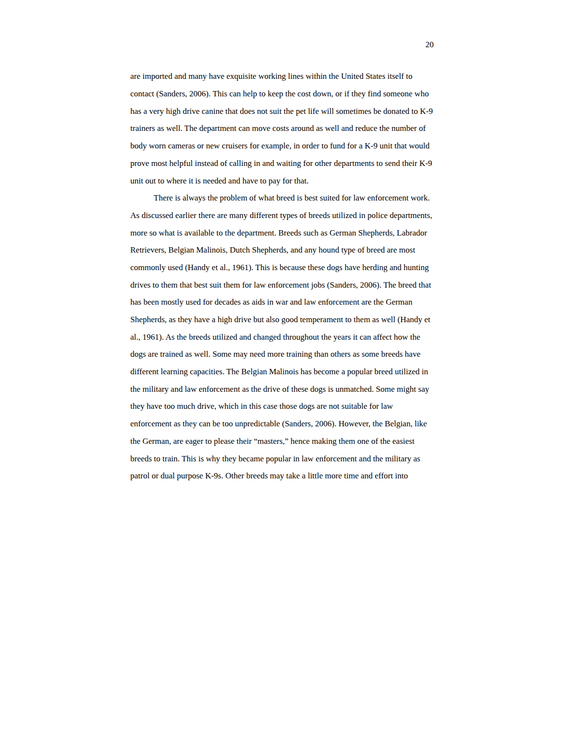20
are imported and many have exquisite working lines within the United States itself to contact (Sanders, 2006). This can help to keep the cost down, or if they find someone who has a very high drive canine that does not suit the pet life will sometimes be donated to K-9 trainers as well. The department can move costs around as well and reduce the number of body worn cameras or new cruisers for example, in order to fund for a K-9 unit that would prove most helpful instead of calling in and waiting for other departments to send their K-9 unit out to where it is needed and have to pay for that.
There is always the problem of what breed is best suited for law enforcement work. As discussed earlier there are many different types of breeds utilized in police departments, more so what is available to the department. Breeds such as German Shepherds, Labrador Retrievers, Belgian Malinois, Dutch Shepherds, and any hound type of breed are most commonly used (Handy et al., 1961). This is because these dogs have herding and hunting drives to them that best suit them for law enforcement jobs (Sanders, 2006). The breed that has been mostly used for decades as aids in war and law enforcement are the German Shepherds, as they have a high drive but also good temperament to them as well (Handy et al., 1961). As the breeds utilized and changed throughout the years it can affect how the dogs are trained as well. Some may need more training than others as some breeds have different learning capacities. The Belgian Malinois has become a popular breed utilized in the military and law enforcement as the drive of these dogs is unmatched. Some might say they have too much drive, which in this case those dogs are not suitable for law enforcement as they can be too unpredictable (Sanders, 2006). However, the Belgian, like the German, are eager to please their “masters,” hence making them one of the easiest breeds to train. This is why they became popular in law enforcement and the military as patrol or dual purpose K-9s. Other breeds may take a little more time and effort into